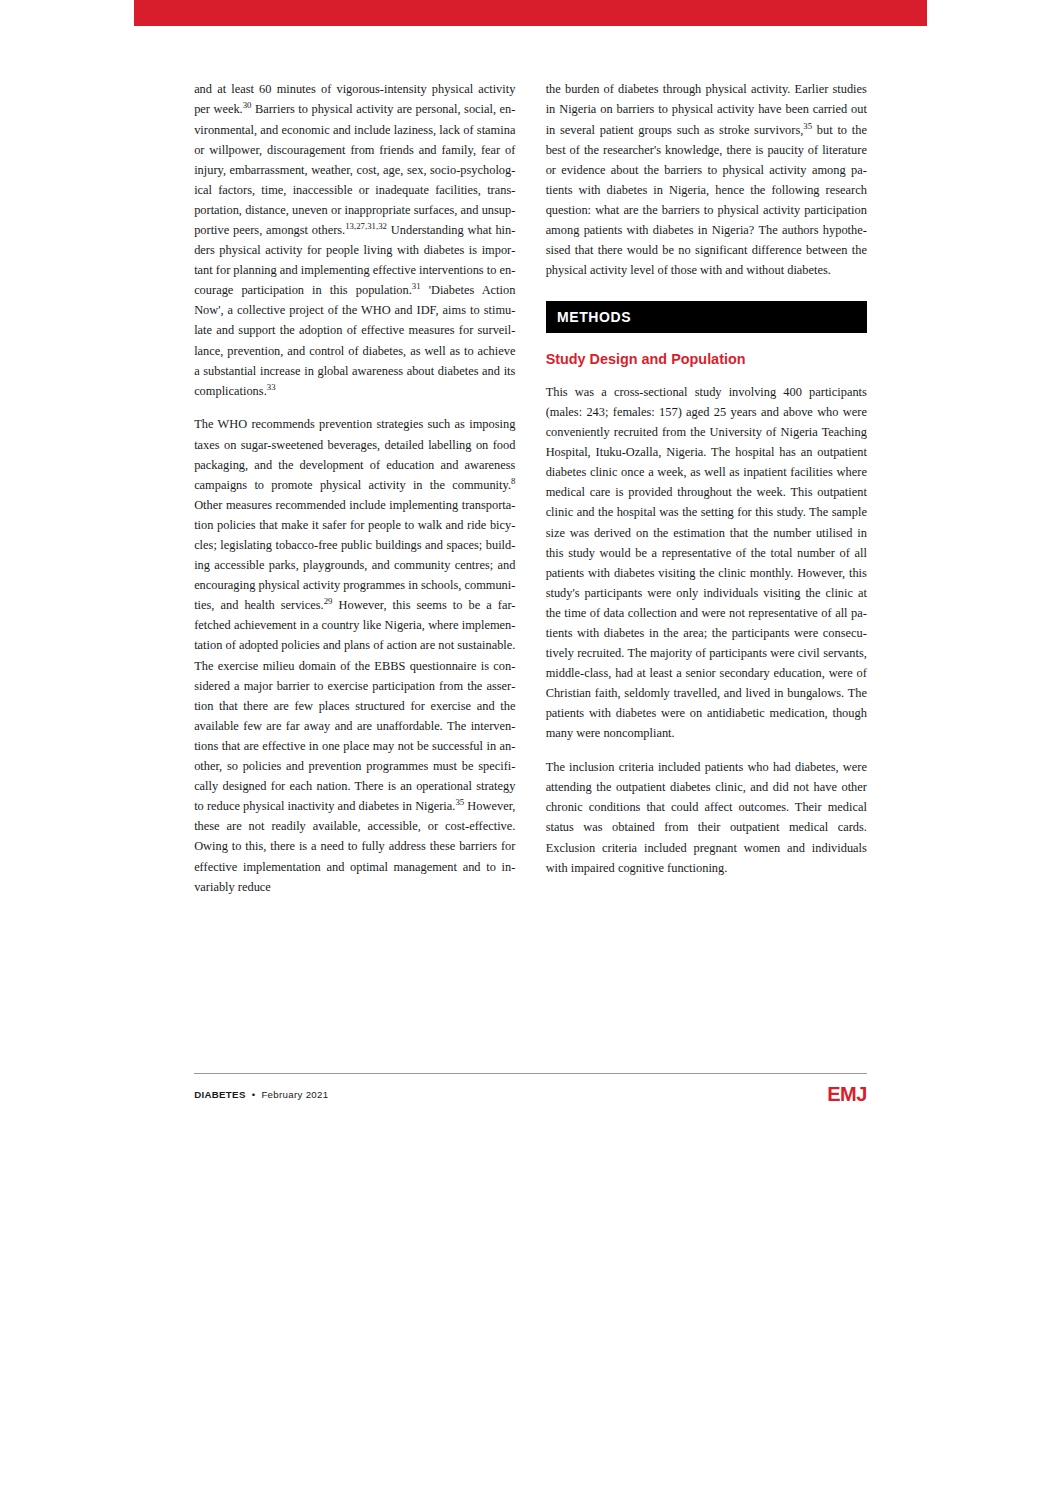and at least 60 minutes of vigorous-intensity physical activity per week.30 Barriers to physical activity are personal, social, environmental, and economic and include laziness, lack of stamina or willpower, discouragement from friends and family, fear of injury, embarrassment, weather, cost, age, sex, socio-psychological factors, time, inaccessible or inadequate facilities, transportation, distance, uneven or inappropriate surfaces, and unsupportive peers, amongst others.13,27,31,32 Understanding what hinders physical activity for people living with diabetes is important for planning and implementing effective interventions to encourage participation in this population.31 'Diabetes Action Now', a collective project of the WHO and IDF, aims to stimulate and support the adoption of effective measures for surveillance, prevention, and control of diabetes, as well as to achieve a substantial increase in global awareness about diabetes and its complications.33
The WHO recommends prevention strategies such as imposing taxes on sugar-sweetened beverages, detailed labelling on food packaging, and the development of education and awareness campaigns to promote physical activity in the community.8 Other measures recommended include implementing transportation policies that make it safer for people to walk and ride bicycles; legislating tobacco-free public buildings and spaces; building accessible parks, playgrounds, and community centres; and encouraging physical activity programmes in schools, communities, and health services.29 However, this seems to be a far-fetched achievement in a country like Nigeria, where implementation of adopted policies and plans of action are not sustainable. The exercise milieu domain of the EBBS questionnaire is considered a major barrier to exercise participation from the assertion that there are few places structured for exercise and the available few are far away and are unaffordable. The interventions that are effective in one place may not be successful in another, so policies and prevention programmes must be specifically designed for each nation. There is an operational strategy to reduce physical inactivity and diabetes in Nigeria.35 However, these are not readily available, accessible, or cost-effective. Owing to this, there is a need to fully address these barriers for effective implementation and optimal management and to invariably reduce
the burden of diabetes through physical activity. Earlier studies in Nigeria on barriers to physical activity have been carried out in several patient groups such as stroke survivors,35 but to the best of the researcher's knowledge, there is paucity of literature or evidence about the barriers to physical activity among patients with diabetes in Nigeria, hence the following research question: what are the barriers to physical activity participation among patients with diabetes in Nigeria? The authors hypothesised that there would be no significant difference between the physical activity level of those with and without diabetes.
METHODS
Study Design and Population
This was a cross-sectional study involving 400 participants (males: 243; females: 157) aged 25 years and above who were conveniently recruited from the University of Nigeria Teaching Hospital, Ituku-Ozalla, Nigeria. The hospital has an outpatient diabetes clinic once a week, as well as inpatient facilities where medical care is provided throughout the week. This outpatient clinic and the hospital was the setting for this study. The sample size was derived on the estimation that the number utilised in this study would be a representative of the total number of all patients with diabetes visiting the clinic monthly. However, this study's participants were only individuals visiting the clinic at the time of data collection and were not representative of all patients with diabetes in the area; the participants were consecutively recruited. The majority of participants were civil servants, middle-class, had at least a senior secondary education, were of Christian faith, seldomly travelled, and lived in bungalows. The patients with diabetes were on antidiabetic medication, though many were noncompliant.
The inclusion criteria included patients who had diabetes, were attending the outpatient diabetes clinic, and did not have other chronic conditions that could affect outcomes. Their medical status was obtained from their outpatient medical cards. Exclusion criteria included pregnant women and individuals with impaired cognitive functioning.
DIABETES • February 2021
EMJ